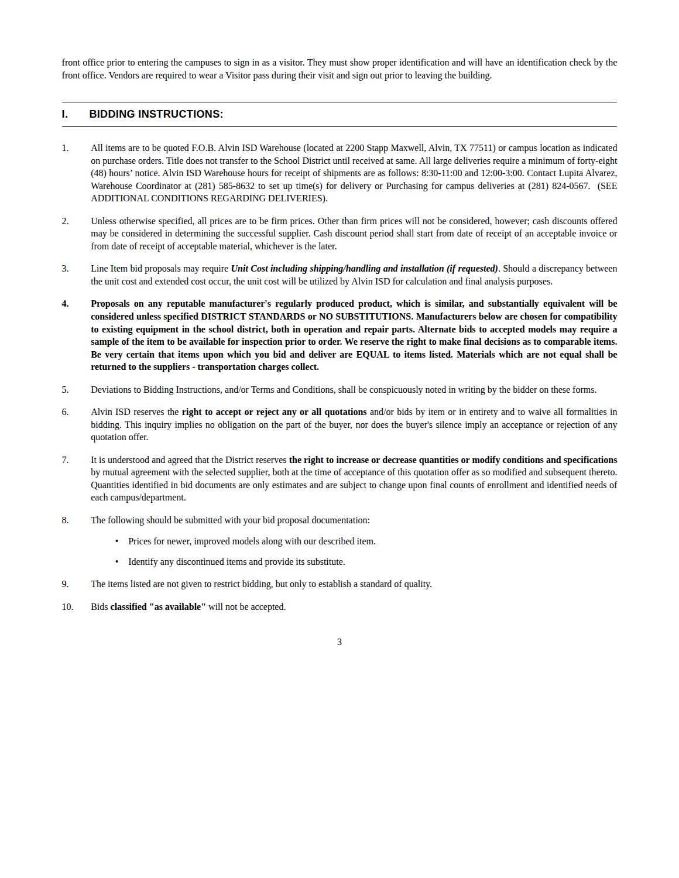front office prior to entering the campuses to sign in as a visitor. They must show proper identification and will have an identification check by the front office. Vendors are required to wear a Visitor pass during their visit and sign out prior to leaving the building.
I. BIDDING INSTRUCTIONS:
1. All items are to be quoted F.O.B. Alvin ISD Warehouse (located at 2200 Stapp Maxwell, Alvin, TX 77511) or campus location as indicated on purchase orders. Title does not transfer to the School District until received at same. All large deliveries require a minimum of forty-eight (48) hours’ notice. Alvin ISD Warehouse hours for receipt of shipments are as follows: 8:30-11:00 and 12:00-3:00. Contact Lupita Alvarez, Warehouse Coordinator at (281) 585-8632 to set up time(s) for delivery or Purchasing for campus deliveries at (281) 824-0567. (SEE ADDITIONAL CONDITIONS REGARDING DELIVERIES).
2. Unless otherwise specified, all prices are to be firm prices. Other than firm prices will not be considered, however; cash discounts offered may be considered in determining the successful supplier. Cash discount period shall start from date of receipt of an acceptable invoice or from date of receipt of acceptable material, whichever is the later.
3. Line Item bid proposals may require Unit Cost including shipping/handling and installation (if requested). Should a discrepancy between the unit cost and extended cost occur, the unit cost will be utilized by Alvin ISD for calculation and final analysis purposes.
4. Proposals on any reputable manufacturer's regularly produced product, which is similar, and substantially equivalent will be considered unless specified DISTRICT STANDARDS or NO SUBSTITUTIONS. Manufacturers below are chosen for compatibility to existing equipment in the school district, both in operation and repair parts. Alternate bids to accepted models may require a sample of the item to be available for inspection prior to order. We reserve the right to make final decisions as to comparable items. Be very certain that items upon which you bid and deliver are EQUAL to items listed. Materials which are not equal shall be returned to the suppliers - transportation charges collect.
5. Deviations to Bidding Instructions, and/or Terms and Conditions, shall be conspicuously noted in writing by the bidder on these forms.
6. Alvin ISD reserves the right to accept or reject any or all quotations and/or bids by item or in entirety and to waive all formalities in bidding. This inquiry implies no obligation on the part of the buyer, nor does the buyer's silence imply an acceptance or rejection of any quotation offer.
7. It is understood and agreed that the District reserves the right to increase or decrease quantities or modify conditions and specifications by mutual agreement with the selected supplier, both at the time of acceptance of this quotation offer as so modified and subsequent thereto. Quantities identified in bid documents are only estimates and are subject to change upon final counts of enrollment and identified needs of each campus/department.
8. The following should be submitted with your bid proposal documentation:
Prices for newer, improved models along with our described item.
Identify any discontinued items and provide its substitute.
9. The items listed are not given to restrict bidding, but only to establish a standard of quality.
10. Bids classified "as available" will not be accepted.
3